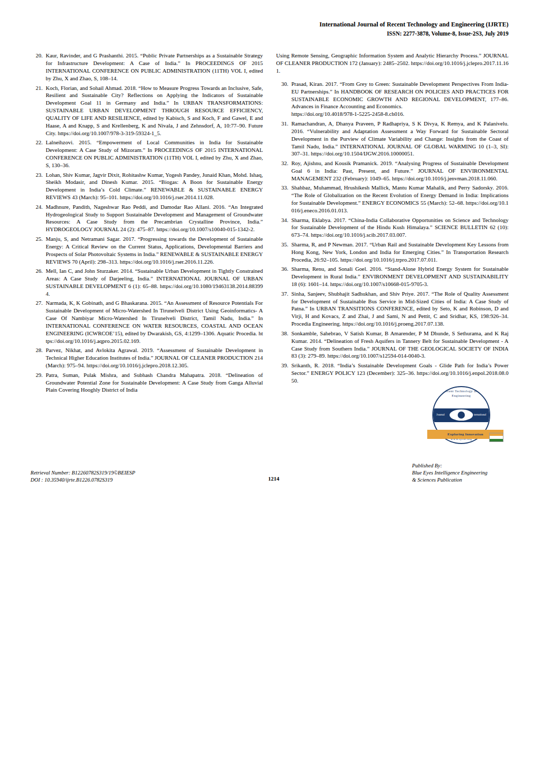International Journal of Recent Technology and Engineering (IJRTE)
ISSN: 2277-3878, Volume-8, Issue-2S3, July 2019
20. Kaur, Ravinder, and G Prashanthi. 2015. “Public Private Partnerships as a Sustainable Strategy for Infrastructure Development: A Case of India.” In PROCEEDINGS OF 2015 INTERNATIONAL CONFERENCE ON PUBLIC ADMINISTRATION (11TH) VOL I, edited by Zhu, X and Zhao, S, 108–14.
21. Koch, Florian, and Sohail Ahmad. 2018. “How to Measure Progress Towards an Inclusive, Safe, Resilient and Sustainable City? Reflections on Applying the Indicators of Sustainable Development Goal 11 in Germany and India.” In URBAN TRANSFORMATIONS: SUSTAINABLE URBAN DEVELOPMENT THROUGH RESOURCE EFFICIENCY, QUALITY OF LIFE AND RESILIENCE, edited by Kabisch, S and Koch, F and Gawel, E and Haase, A and Knapp, S and Krellenberg, K and Nivala, J and Zehnsdorf, A, 10:77–90. Future City. https://doi.org/10.1007/978-3-319-59324-1_5.
22. Lalneihzovi. 2015. “Empowerment of Local Communities in India for Sustainable Development: A Case Study of Mizoram.” In PROCEEDINGS OF 2015 INTERNATIONAL CONFERENCE ON PUBLIC ADMINISTRATION (11TH) VOL I, edited by Zhu, X and Zhao, S, 130–36.
23. Lohan, Shiv Kumar, Jagvir Dixit, Rohitashw Kumar, Yogesh Pandey, Junaid Khan, Mohd. Ishaq, Sheikh Modasir, and Dinesh Kumar. 2015. “Biogas: A Boon for Sustainable Energy Development in India’s Cold Climate.” RENEWABLE & SUSTAINABLE ENERGY REVIEWS 43 (March): 95–101. https://doi.org/10.1016/j.rser.2014.11.028.
24. Madhnure, Pandith, Nageshwar Rao Peddi, and Damodar Rao Allani. 2016. “An Integrated Hydrogeological Study to Support Sustainable Development and Management of Groundwater Resources: A Case Study from the Precambrian Crystalline Province, India.” HYDROGEOLOGY JOURNAL 24 (2): 475–87. https://doi.org/10.1007/s10040-015-1342-2.
25. Manju, S, and Netramani Sagar. 2017. “Progressing towards the Development of Sustainable Energy: A Critical Review on the Current Status, Applications, Developmental Barriers and Prospects of Solar Photovoltaic Systems in India.” RENEWABLE & SUSTAINABLE ENERGY REVIEWS 70 (April): 298–313. https://doi.org/10.1016/j.rser.2016.11.226.
26. Mell, Ian C, and John Sturzaker. 2014. “Sustainable Urban Development in Tightly Constrained Areas: A Case Study of Darjeeling, India.” INTERNATIONAL JOURNAL OF URBAN SUSTAINABLE DEVELOPMENT 6 (1): 65–88. https://doi.org/10.1080/19463138.2014.883994.
27. Narmada, K, K Gobinath, and G Bhaskarana. 2015. “An Assessment of Resource Potentials For Sustainable Development of Micro-Watershed In Tirunelveli District Using Geoinformatics- A Case Of Nambiyar Micro-Watershed In Tirunelveli District, Tamil Nadu, India.” In INTERNATIONAL CONFERENCE ON WATER RESOURCES, COASTAL AND OCEAN ENGINEERING (ICWRCOE’15), edited by Dwarakish, GS, 4:1299–1306. Aquatic Procedia. https://doi.org/10.1016/j.aqpro.2015.02.169.
28. Parvez, Nikhat, and Avlokita Agrawal. 2019. “Assessment of Sustainable Development in Technical Higher Education Institutes of India.” JOURNAL OF CLEANER PRODUCTION 214 (March): 975–94. https://doi.org/10.1016/j.jclepro.2018.12.305.
29. Patra, Suman, Pulak Mishra, and Subhash Chandra Mahapatra. 2018. “Delineation of Groundwater Potential Zone for Sustainable Development: A Case Study from Ganga Alluvial Plain Covering Hooghly District of India
Using Remote Sensing, Geographic Information System and Analytic Hierarchy Process.” JOURNAL OF CLEANER PRODUCTION 172 (January): 2485–2502. https://doi.org/10.1016/j.jclepro.2017.11.161.
30. Prasad, Kiran. 2017. “From Grey to Green: Sustainable Development Perspectives From India-EU Partnerships.” In HANDBOOK OF RESEARCH ON POLICIES AND PRACTICES FOR SUSTAINABLE ECONOMIC GROWTH AND REGIONAL DEVELOPMENT, 177–86. Advances in Finance Accounting and Economics.
https://doi.org/10.4018/978-1-5225-2458-8.ch016.
31. Ramachandran, A, Dhanya Praveen, P Radhapriya, S K Divya, K Remya, and K Palanivelu. 2016. “Vulnerability and Adaptation Assessment a Way Forward for Sustainable Sectoral Development in the Purview of Climate Variability and Change: Insights from the Coast of Tamil Nadu, India.” INTERNATIONAL JOURNAL OF GLOBAL WARMING 10 (1–3, SI): 307–31. https://doi.org/10.1504/IJGW.2016.10000051.
32. Roy, Ajishnu, and Kousik Pramanick. 2019. “Analysing Progress of Sustainable Development Goal 6 in India: Past, Present, and Future.” JOURNAL OF ENVIRONMENTAL MANAGEMENT 232 (February): 1049–65. https://doi.org/10.1016/j.jenvman.2018.11.060.
33. Shahbaz, Muhammad, Hrushikesh Mallick, Mantu Kumar Mahalik, and Perry Sadorsky. 2016. “The Role of Globalization on the Recent Evolution of Energy Demand in India: Implications for Sustainable Development.” ENERGY ECONOMICS 55 (March): 52–68. https://doi.org/10.1016/j.eneco.2016.01.013.
34. Sharma, Eklabya. 2017. “China-India Collaborative Opportunities on Science and Technology for Sustainable Development of the Hindu Kush Himalaya.” SCIENCE BULLETIN 62 (10): 673–74. https://doi.org/10.1016/j.scib.2017.03.007.
35. Sharma, R, and P Newman. 2017. “Urban Rail and Sustainable Development Key Lessons from Hong Kong, New York, London and India for Emerging Cities.” In Transportation Research Procedia, 26:92–105. https://doi.org/10.1016/j.trpro.2017.07.011.
36. Sharma, Renu, and Sonali Goel. 2016. “Stand-Alone Hybrid Energy System for Sustainable Development in Rural India.” ENVIRONMENT DEVELOPMENT AND SUSTAINABILITY 18 (6): 1601–14. https://doi.org/10.1007/s10668-015-9705-3.
37. Sinha, Sanjeev, Shubhajit Sadhukhan, and Shiv Priye. 2017. “The Role of Quality Assessment for Development of Sustainable Bus Service in Mid-Sized Cities of India: A Case Study of Patna.” In URBAN TRANSITIONS CONFERENCE, edited by Seto, K and Robinson, D and Virji, H and Kovacs, Z and Zhai, J and Sami, N and Pettit, C and Sridhar, KS, 198:926–34. Procedia Engineering. https://doi.org/10.1016/j.proeng.2017.07.138.
38. Sonkamble, Sahebrao, V Satish Kumar, B Amarender, P M Dhunde, S Sethurama, and K Raj Kumar. 2014. “Delineation of Fresh Aquifers in Tannery Belt for Sustainable Development - A Case Study from Southern India.” JOURNAL OF THE GEOLOGICAL SOCIETY OF INDIA 83 (3): 279–89. https://doi.org/10.1007/s12594-014-0040-3.
39. Srikanth, R. 2018. “India’s Sustainable Development Goals - Glide Path for India’s Power Sector.” ENERGY POLICY 123 (December): 325–36. https://doi.org/10.1016/j.enpol.2018.08.050.
Recent Technology and Engineering
Journal
International
www.ijrte.org
Exploring Innovation
Retrieval Number: B12260782S319/19©BEIESP
DOI : 10.35940/ijrte.B1226.0782S319
1214
Published By:
Blue Eyes Intelligence Engineering
& Sciences Publication